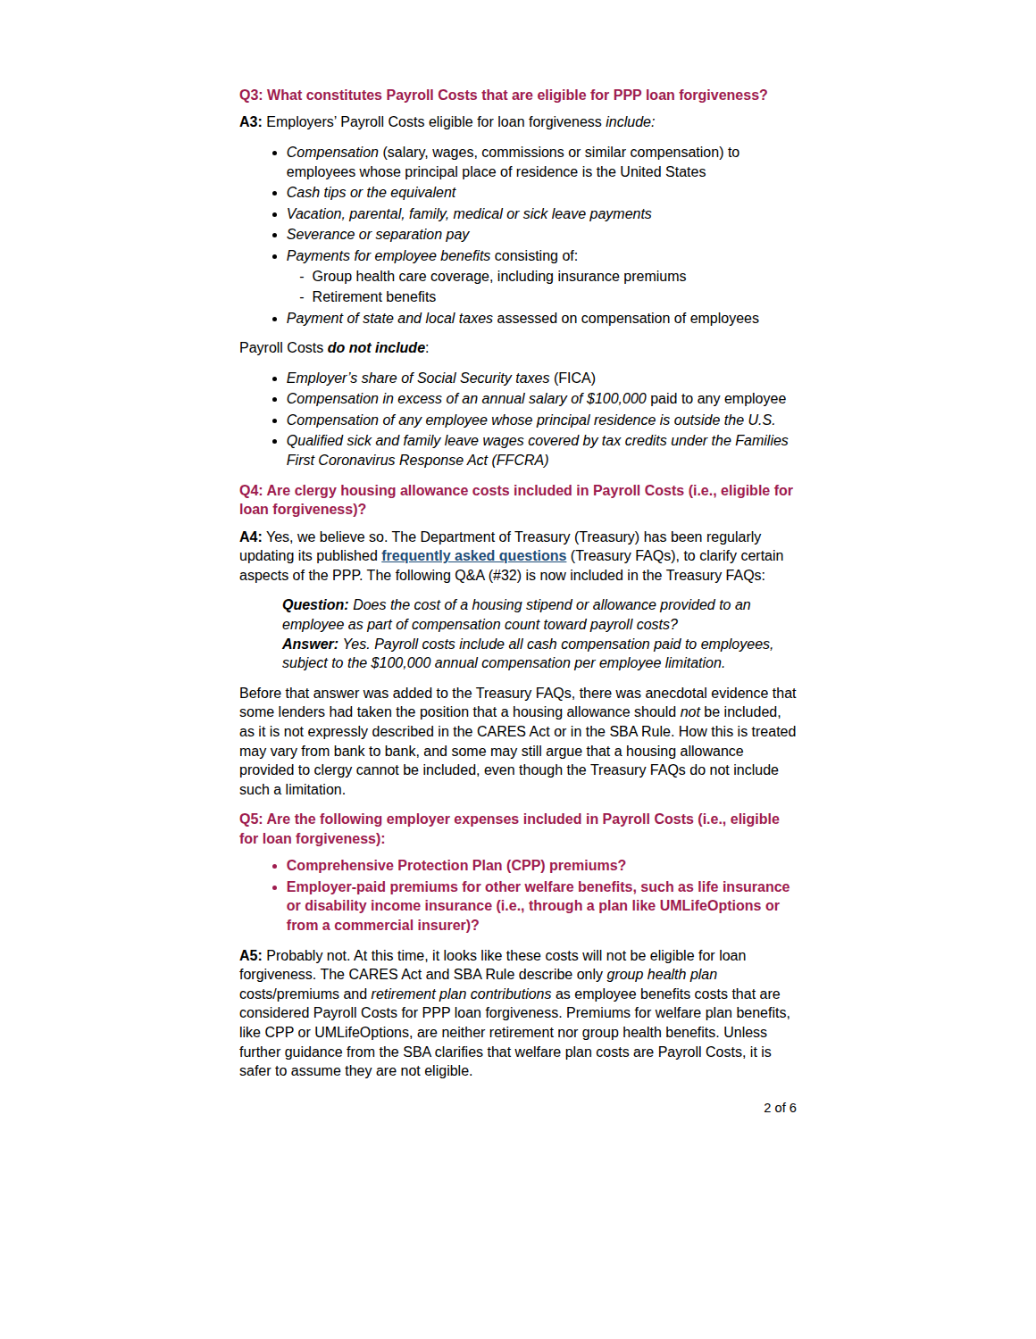Q3: What constitutes Payroll Costs that are eligible for PPP loan forgiveness?
A3: Employers’ Payroll Costs eligible for loan forgiveness include:
Compensation (salary, wages, commissions or similar compensation) to employees whose principal place of residence is the United States
Cash tips or the equivalent
Vacation, parental, family, medical or sick leave payments
Severance or separation pay
Payments for employee benefits consisting of:
Group health care coverage, including insurance premiums
Retirement benefits
Payment of state and local taxes assessed on compensation of employees
Payroll Costs do not include:
Employer’s share of Social Security taxes (FICA)
Compensation in excess of an annual salary of $100,000 paid to any employee
Compensation of any employee whose principal residence is outside the U.S.
Qualified sick and family leave wages covered by tax credits under the Families First Coronavirus Response Act (FFCRA)
Q4: Are clergy housing allowance costs included in Payroll Costs (i.e., eligible for loan forgiveness)?
A4: Yes, we believe so. The Department of Treasury (Treasury) has been regularly updating its published frequently asked questions (Treasury FAQs), to clarify certain aspects of the PPP. The following Q&A (#32) is now included in the Treasury FAQs:
Question: Does the cost of a housing stipend or allowance provided to an employee as part of compensation count toward payroll costs?
Answer: Yes. Payroll costs include all cash compensation paid to employees, subject to the $100,000 annual compensation per employee limitation.
Before that answer was added to the Treasury FAQs, there was anecdotal evidence that some lenders had taken the position that a housing allowance should not be included, as it is not expressly described in the CARES Act or in the SBA Rule. How this is treated may vary from bank to bank, and some may still argue that a housing allowance provided to clergy cannot be included, even though the Treasury FAQs do not include such a limitation.
Q5: Are the following employer expenses included in Payroll Costs (i.e., eligible for loan forgiveness):
Comprehensive Protection Plan (CPP) premiums?
Employer-paid premiums for other welfare benefits, such as life insurance or disability income insurance (i.e., through a plan like UMLifeOptions or from a commercial insurer)?
A5: Probably not. At this time, it looks like these costs will not be eligible for loan forgiveness. The CARES Act and SBA Rule describe only group health plan costs/premiums and retirement plan contributions as employee benefits costs that are considered Payroll Costs for PPP loan forgiveness. Premiums for welfare plan benefits, like CPP or UMLifeOptions, are neither retirement nor group health benefits. Unless further guidance from the SBA clarifies that welfare plan costs are Payroll Costs, it is safer to assume they are not eligible.
2 of 6